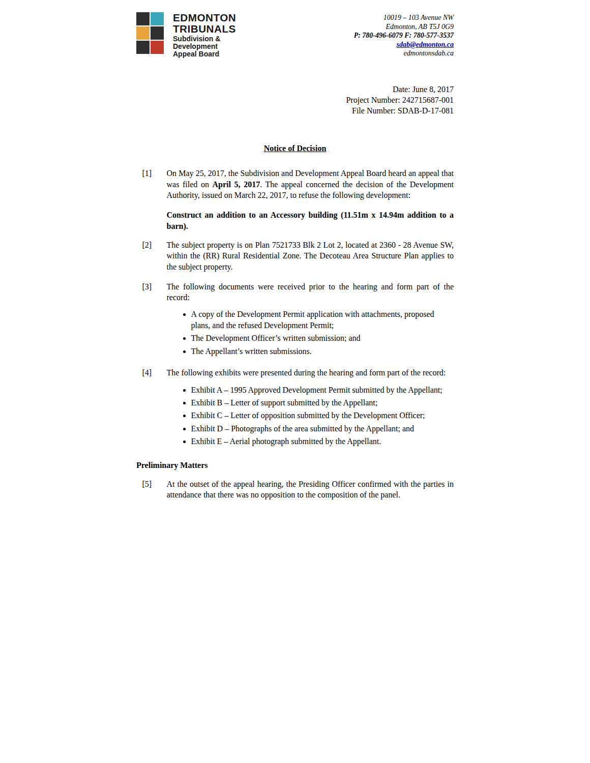EDMONTON
TRIBUNALS
Subdivision &
Development
Appeal Board
10019 – 103 Avenue NW
Edmonton, AB T5J 0G9
P: 780-496-6079 F: 780-577-3537
sdab@edmonton.ca
edmontonsdab.ca
Date: June 8, 2017
Project Number: 242715687-001
File Number: SDAB-D-17-081
Notice of Decision
[1]
On May 25, 2017, the Subdivision and Development Appeal Board heard an appeal that was filed on April 5, 2017. The appeal concerned the decision of the Development Authority, issued on March 22, 2017, to refuse the following development:
Construct an addition to an Accessory building (11.51m x 14.94m addition to a barn).
[2]
The subject property is on Plan 7521733 Blk 2 Lot 2, located at 2360 - 28 Avenue SW, within the (RR) Rural Residential Zone. The Decoteau Area Structure Plan applies to the subject property.
[3]
The following documents were received prior to the hearing and form part of the record:
A copy of the Development Permit application with attachments, proposed plans, and the refused Development Permit;
The Development Officer’s written submission; and
The Appellant’s written submissions.
[4]
The following exhibits were presented during the hearing and form part of the record:
Exhibit A – 1995 Approved Development Permit submitted by the Appellant;
Exhibit B – Letter of support submitted by the Appellant;
Exhibit C – Letter of opposition submitted by the Development Officer;
Exhibit D – Photographs of the area submitted by the Appellant; and
Exhibit E – Aerial photograph submitted by the Appellant.
Preliminary Matters
[5]
At the outset of the appeal hearing, the Presiding Officer confirmed with the parties in attendance that there was no opposition to the composition of the panel.